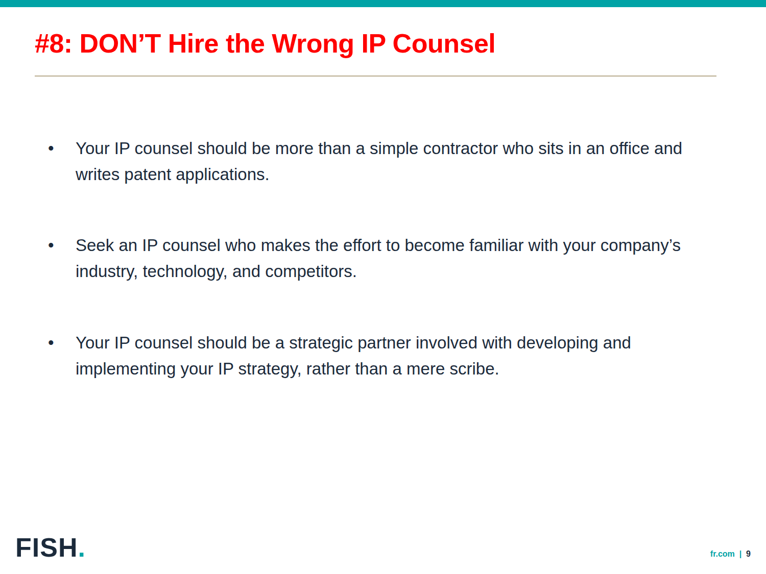#8: DON’T Hire the Wrong IP Counsel
Your IP counsel should be more than a simple contractor who sits in an office and writes patent applications.
Seek an IP counsel who makes the effort to become familiar with your company’s industry, technology, and competitors.
Your IP counsel should be a strategic partner involved with developing and implementing your IP strategy, rather than a mere scribe.
FISH.
fr.com | 9